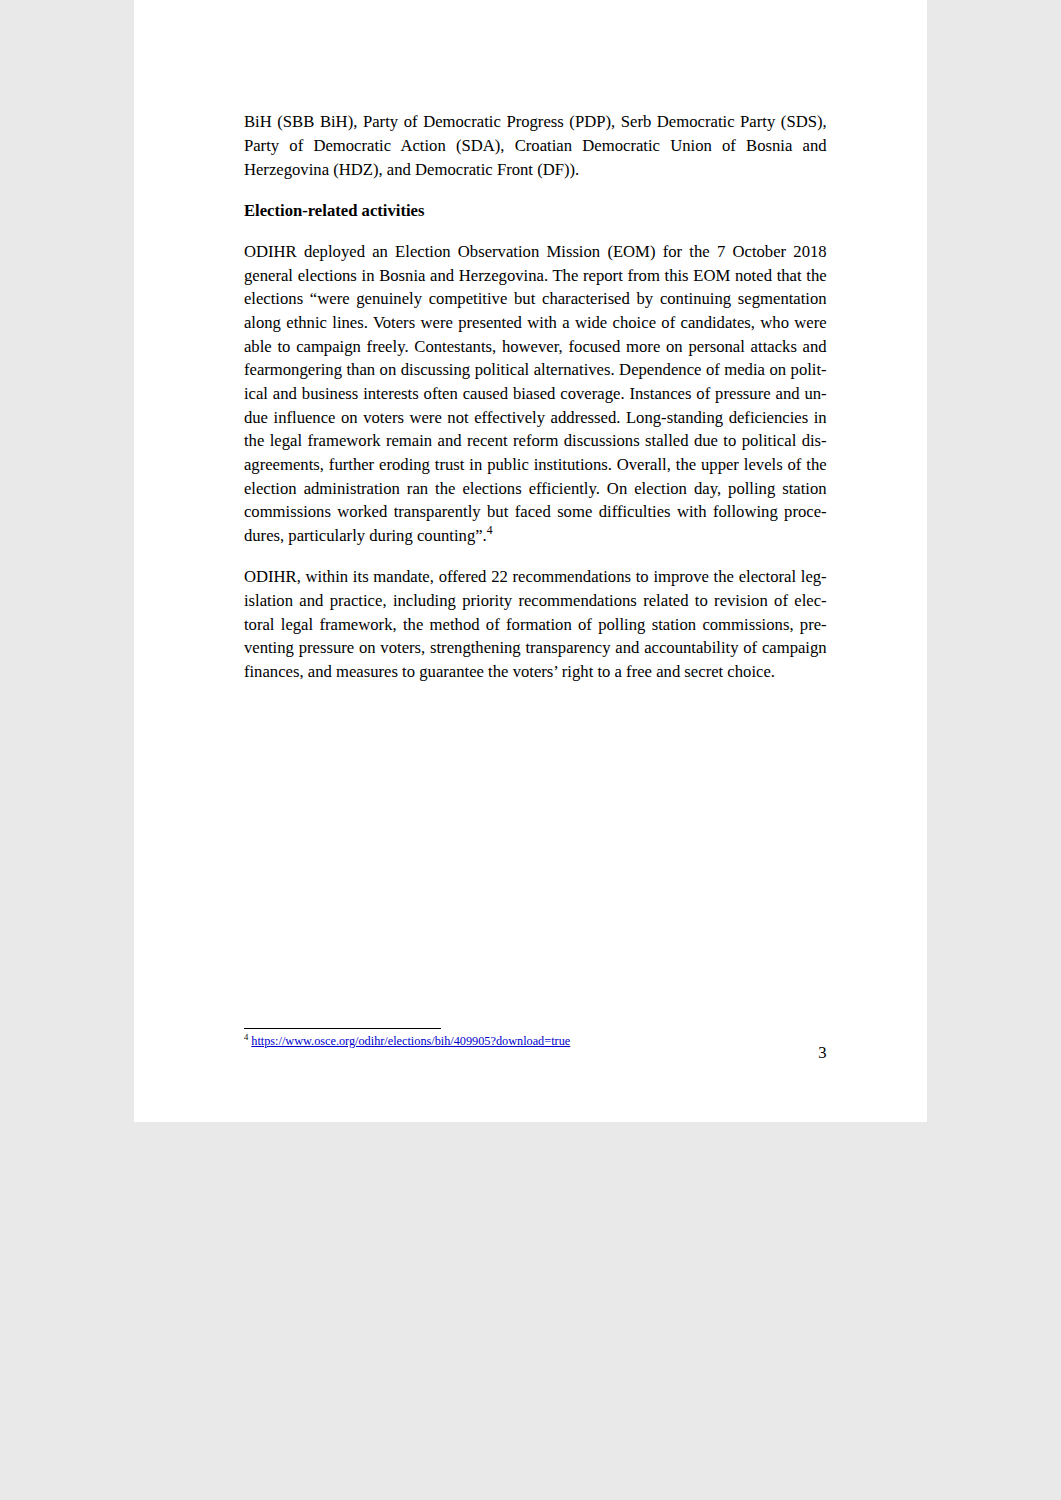BiH (SBB BiH), Party of Democratic Progress (PDP), Serb Democratic Party (SDS), Party of Democratic Action (SDA), Croatian Democratic Union of Bosnia and Herzegovina (HDZ), and Democratic Front (DF)).
Election-related activities
ODIHR deployed an Election Observation Mission (EOM) for the 7 October 2018 general elections in Bosnia and Herzegovina. The report from this EOM noted that the elections “were genuinely competitive but characterised by continuing segmentation along ethnic lines. Voters were presented with a wide choice of candidates, who were able to campaign freely. Contestants, however, focused more on personal attacks and fearmongering than on discussing political alternatives. Dependence of media on political and business interests often caused biased coverage. Instances of pressure and undue influence on voters were not effectively addressed. Long-standing deficiencies in the legal framework remain and recent reform discussions stalled due to political disagreements, further eroding trust in public institutions. Overall, the upper levels of the election administration ran the elections efficiently. On election day, polling station commissions worked transparently but faced some difficulties with following procedures, particularly during counting”.4
ODIHR, within its mandate, offered 22 recommendations to improve the electoral legislation and practice, including priority recommendations related to revision of electoral legal framework, the method of formation of polling station commissions, preventing pressure on voters, strengthening transparency and accountability of campaign finances, and measures to guarantee the voters’ right to a free and secret choice.
4 https://www.osce.org/odihr/elections/bih/409905?download=true
3